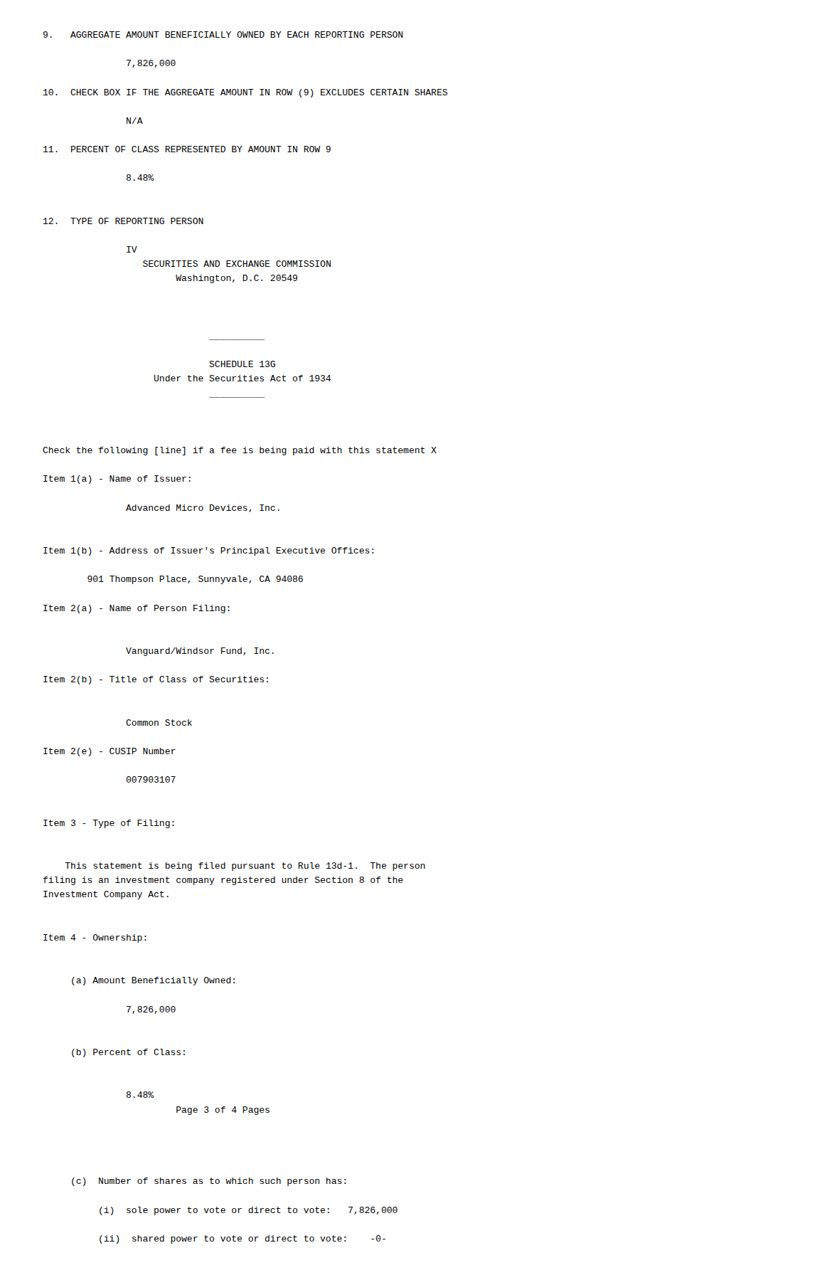9.   AGGREGATE AMOUNT BENEFICIALLY OWNED BY EACH REPORTING PERSON

               7,826,000

10.  CHECK BOX IF THE AGGREGATE AMOUNT IN ROW (9) EXCLUDES CERTAIN SHARES

               N/A

11.  PERCENT OF CLASS REPRESENTED BY AMOUNT IN ROW 9

               8.48%


12.  TYPE OF REPORTING PERSON

               IV
                  SECURITIES AND EXCHANGE COMMISSION
                        Washington, D.C. 20549



                              __________

                              SCHEDULE 13G
                    Under the Securities Act of 1934
                              __________



Check the following [line] if a fee is being paid with this statement X

Item 1(a) - Name of Issuer:

               Advanced Micro Devices, Inc.


Item 1(b) - Address of Issuer's Principal Executive Offices:

        901 Thompson Place, Sunnyvale, CA 94086

Item 2(a) - Name of Person Filing:


               Vanguard/Windsor Fund, Inc.

Item 2(b) - Title of Class of Securities:


               Common Stock

Item 2(e) - CUSIP Number

               007903107


Item 3 - Type of Filing:


    This statement is being filed pursuant to Rule 13d-1.  The person
filing is an investment company registered under Section 8 of the
Investment Company Act.


Item 4 - Ownership:


     (a) Amount Beneficially Owned:

               7,826,000


     (b) Percent of Class:


               8.48%
                        Page 3 of 4 Pages




     (c)  Number of shares as to which such person has:

          (i)  sole power to vote or direct to vote:   7,826,000

          (ii)  shared power to vote or direct to vote:    -0-